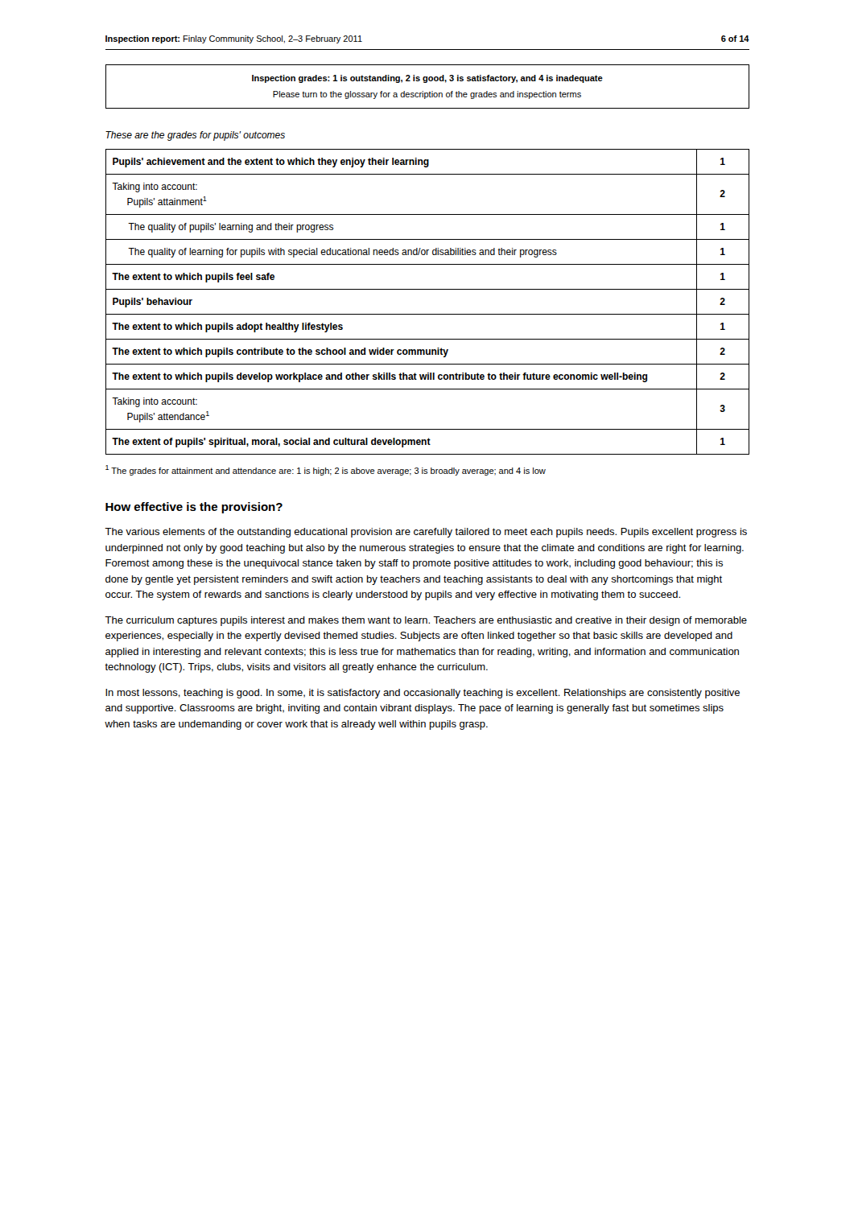Inspection report: Finlay Community School, 2–3 February 2011
6 of 14
Inspection grades: 1 is outstanding, 2 is good, 3 is satisfactory, and 4 is inadequate
Please turn to the glossary for a description of the grades and inspection terms
These are the grades for pupils' outcomes
| Pupils' achievement and the extent to which they enjoy their learning | 1 |
| Taking into account: Pupils' attainment 1 | 2 |
| The quality of pupils' learning and their progress | 1 |
| The quality of learning for pupils with special educational needs and/or disabilities and their progress | 1 |
| The extent to which pupils feel safe | 1 |
| Pupils' behaviour | 2 |
| The extent to which pupils adopt healthy lifestyles | 1 |
| The extent to which pupils contribute to the school and wider community | 2 |
| The extent to which pupils develop workplace and other skills that will contribute to their future economic well-being | 2 |
| Taking into account: Pupils' attendance 1 | 3 |
| The extent of pupils' spiritual, moral, social and cultural development | 1 |
1 The grades for attainment and attendance are: 1 is high; 2 is above average; 3 is broadly average; and 4 is low
How effective is the provision?
The various elements of the outstanding educational provision are carefully tailored to meet each pupils needs. Pupils excellent progress is underpinned not only by good teaching but also by the numerous strategies to ensure that the climate and conditions are right for learning. Foremost among these is the unequivocal stance taken by staff to promote positive attitudes to work, including good behaviour; this is done by gentle yet persistent reminders and swift action by teachers and teaching assistants to deal with any shortcomings that might occur. The system of rewards and sanctions is clearly understood by pupils and very effective in motivating them to succeed.
The curriculum captures pupils interest and makes them want to learn. Teachers are enthusiastic and creative in their design of memorable experiences, especially in the expertly devised themed studies. Subjects are often linked together so that basic skills are developed and applied in interesting and relevant contexts; this is less true for mathematics than for reading, writing, and information and communication technology (ICT). Trips, clubs, visits and visitors all greatly enhance the curriculum.
In most lessons, teaching is good. In some, it is satisfactory and occasionally teaching is excellent. Relationships are consistently positive and supportive. Classrooms are bright, inviting and contain vibrant displays. The pace of learning is generally fast but sometimes slips when tasks are undemanding or cover work that is already well within pupils grasp.